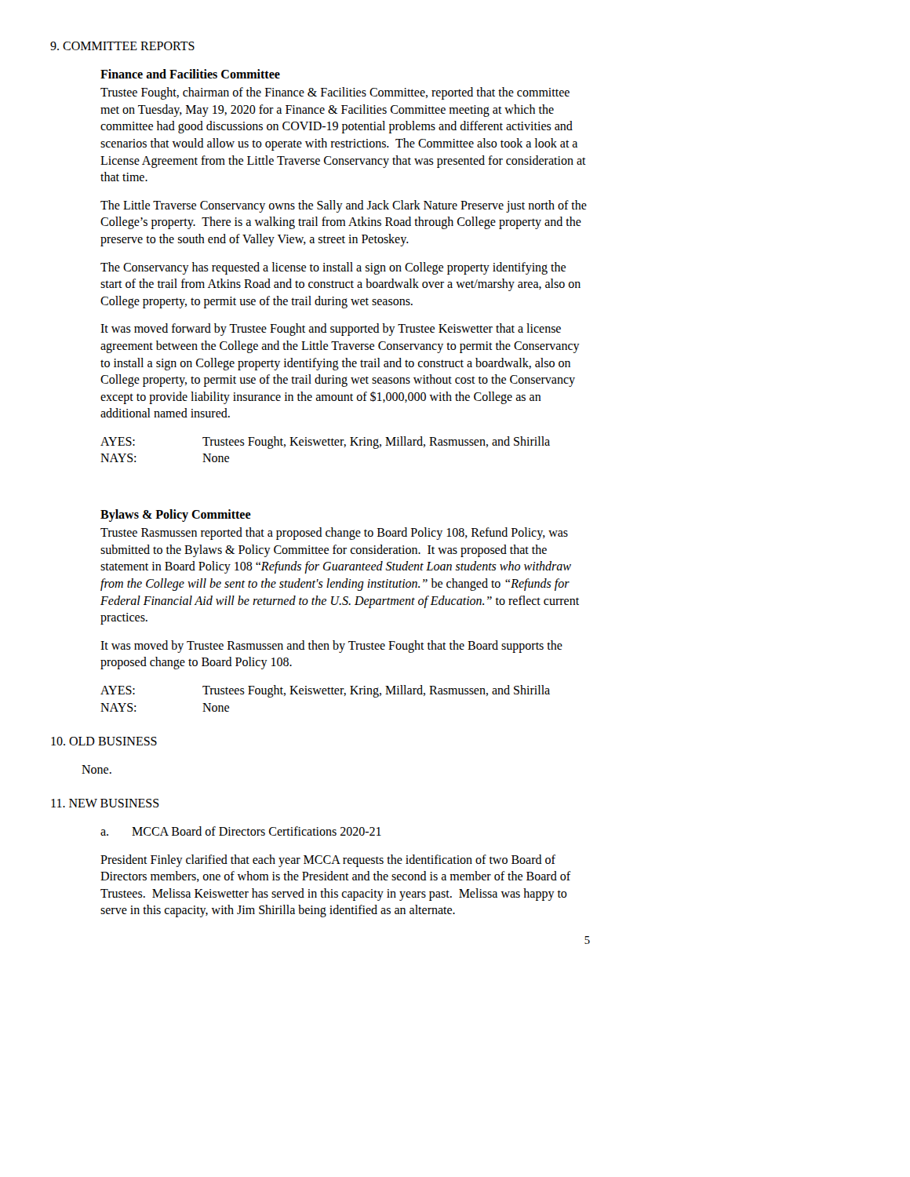9. COMMITTEE REPORTS
Finance and Facilities Committee
Trustee Fought, chairman of the Finance & Facilities Committee, reported that the committee met on Tuesday, May 19, 2020 for a Finance & Facilities Committee meeting at which the committee had good discussions on COVID-19 potential problems and different activities and scenarios that would allow us to operate with restrictions. The Committee also took a look at a License Agreement from the Little Traverse Conservancy that was presented for consideration at that time.
The Little Traverse Conservancy owns the Sally and Jack Clark Nature Preserve just north of the College’s property. There is a walking trail from Atkins Road through College property and the preserve to the south end of Valley View, a street in Petoskey.
The Conservancy has requested a license to install a sign on College property identifying the start of the trail from Atkins Road and to construct a boardwalk over a wet/marshy area, also on College property, to permit use of the trail during wet seasons.
It was moved forward by Trustee Fought and supported by Trustee Keiswetter that a license agreement between the College and the Little Traverse Conservancy to permit the Conservancy to install a sign on College property identifying the trail and to construct a boardwalk, also on College property, to permit use of the trail during wet seasons without cost to the Conservancy except to provide liability insurance in the amount of $1,000,000 with the College as an additional named insured.
| AYES: | Trustees Fought, Keiswetter, Kring, Millard, Rasmussen, and Shirilla |
| NAYS: | None |
Bylaws & Policy Committee
Trustee Rasmussen reported that a proposed change to Board Policy 108, Refund Policy, was submitted to the Bylaws & Policy Committee for consideration. It was proposed that the statement in Board Policy 108 “Refunds for Guaranteed Student Loan students who withdraw from the College will be sent to the student's lending institution.” be changed to “Refunds for Federal Financial Aid will be returned to the U.S. Department of Education.” to reflect current practices.
It was moved by Trustee Rasmussen and then by Trustee Fought that the Board supports the proposed change to Board Policy 108.
| AYES: | Trustees Fought, Keiswetter, Kring, Millard, Rasmussen, and Shirilla |
| NAYS: | None |
10. OLD BUSINESS
None.
11. NEW BUSINESS
a. MCCA Board of Directors Certifications 2020-21
President Finley clarified that each year MCCA requests the identification of two Board of Directors members, one of whom is the President and the second is a member of the Board of Trustees. Melissa Keiswetter has served in this capacity in years past. Melissa was happy to serve in this capacity, with Jim Shirilla being identified as an alternate.
5